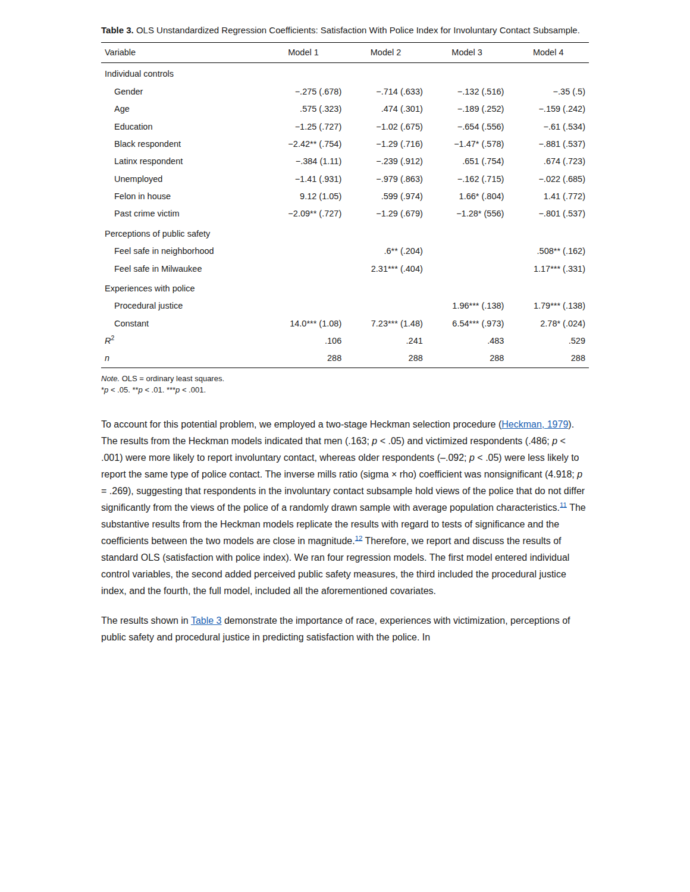Table 3. OLS Unstandardized Regression Coefficients: Satisfaction With Police Index for Involuntary Contact Subsample.
| Variable | Model 1 | Model 2 | Model 3 | Model 4 |
| --- | --- | --- | --- | --- |
| Individual controls |
| Gender | −.275 (.678) | −.714 (.633) | −.132 (.516) | −.35 (.5) |
| Age | .575 (.323) | .474 (.301) | −.189 (.252) | −.159 (.242) |
| Education | −1.25 (.727) | −1.02 (.675) | −.654 (.556) | −.61 (.534) |
| Black respondent | −2.42** (.754) | −1.29 (.716) | −1.47* (.578) | −.881 (.537) |
| Latinx respondent | −.384 (1.11) | −.239 (.912) | .651 (.754) | .674 (.723) |
| Unemployed | −1.41 (.931) | −.979 (.863) | −.162 (.715) | −.022 (.685) |
| Felon in house | 9.12 (1.05) | .599 (.974) | 1.66* (.804) | 1.41 (.772) |
| Past crime victim | −2.09** (.727) | −1.29 (.679) | −1.28* (556) | −.801 (.537) |
| Perceptions of public safety |
| Feel safe in neighborhood | | .6** (.204) | | .508** (.162) |
| Feel safe in Milwaukee | | 2.31*** (.404) | | 1.17*** (.331) |
| Experiences with police |
| Procedural justice | | | 1.96*** (.138) | 1.79*** (.138) |
| Constant | 14.0*** (1.08) | 7.23*** (1.48) | 6.54*** (.973) | 2.78* (.024) |
| R 2 | .106 | .241 | .483 | .529 |
| n | 288 | 288 | 288 | 288 |
Note. OLS = ordinary least squares.
*p < .05. **p < .01. ***p < .001.
To account for this potential problem, we employed a two-stage Heckman selection procedure (Heckman, 1979). The results from the Heckman models indicated that men (.163; p < .05) and victimized respondents (.486; p < .001) were more likely to report involuntary contact, whereas older respondents (–.092; p < .05) were less likely to report the same type of police contact. The inverse mills ratio (sigma × rho) coefficient was nonsignificant (4.918; p = .269), suggesting that respondents in the involuntary contact subsample hold views of the police that do not differ significantly from the views of the police of a randomly drawn sample with average population characteristics.11 The substantive results from the Heckman models replicate the results with regard to tests of significance and the coefficients between the two models are close in magnitude.12 Therefore, we report and discuss the results of standard OLS (satisfaction with police index). We ran four regression models. The first model entered individual control variables, the second added perceived public safety measures, the third included the procedural justice index, and the fourth, the full model, included all the aforementioned covariates.
The results shown in Table 3 demonstrate the importance of race, experiences with victimization, perceptions of public safety and procedural justice in predicting satisfaction with the police. In